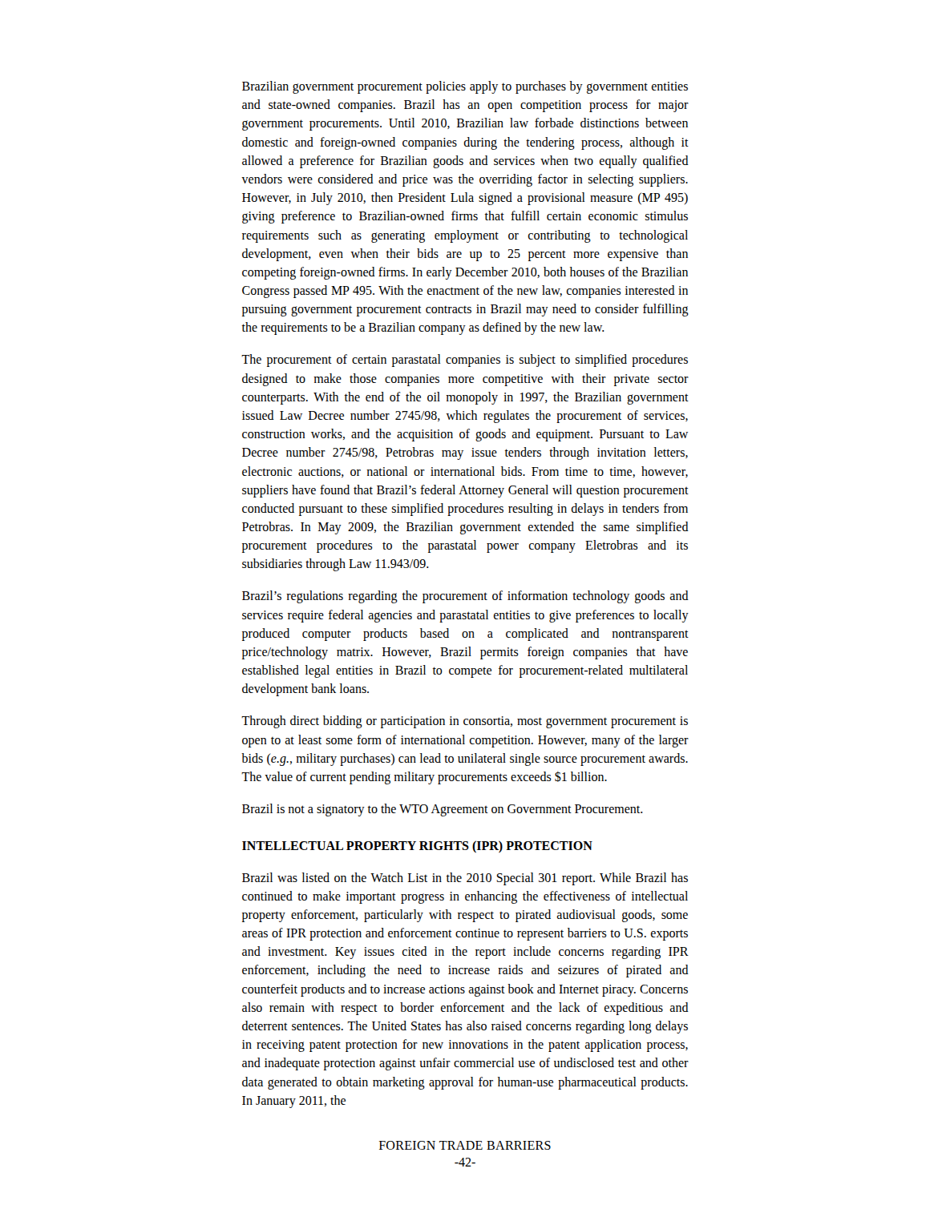Brazilian government procurement policies apply to purchases by government entities and state-owned companies. Brazil has an open competition process for major government procurements. Until 2010, Brazilian law forbade distinctions between domestic and foreign-owned companies during the tendering process, although it allowed a preference for Brazilian goods and services when two equally qualified vendors were considered and price was the overriding factor in selecting suppliers. However, in July 2010, then President Lula signed a provisional measure (MP 495) giving preference to Brazilian-owned firms that fulfill certain economic stimulus requirements such as generating employment or contributing to technological development, even when their bids are up to 25 percent more expensive than competing foreign-owned firms. In early December 2010, both houses of the Brazilian Congress passed MP 495. With the enactment of the new law, companies interested in pursuing government procurement contracts in Brazil may need to consider fulfilling the requirements to be a Brazilian company as defined by the new law.
The procurement of certain parastatal companies is subject to simplified procedures designed to make those companies more competitive with their private sector counterparts. With the end of the oil monopoly in 1997, the Brazilian government issued Law Decree number 2745/98, which regulates the procurement of services, construction works, and the acquisition of goods and equipment. Pursuant to Law Decree number 2745/98, Petrobras may issue tenders through invitation letters, electronic auctions, or national or international bids. From time to time, however, suppliers have found that Brazil’s federal Attorney General will question procurement conducted pursuant to these simplified procedures resulting in delays in tenders from Petrobras. In May 2009, the Brazilian government extended the same simplified procurement procedures to the parastatal power company Eletrobras and its subsidiaries through Law 11.943/09.
Brazil’s regulations regarding the procurement of information technology goods and services require federal agencies and parastatal entities to give preferences to locally produced computer products based on a complicated and nontransparent price/technology matrix. However, Brazil permits foreign companies that have established legal entities in Brazil to compete for procurement-related multilateral development bank loans.
Through direct bidding or participation in consortia, most government procurement is open to at least some form of international competition. However, many of the larger bids (e.g., military purchases) can lead to unilateral single source procurement awards. The value of current pending military procurements exceeds $1 billion.
Brazil is not a signatory to the WTO Agreement on Government Procurement.
INTELLECTUAL PROPERTY RIGHTS (IPR) PROTECTION
Brazil was listed on the Watch List in the 2010 Special 301 report. While Brazil has continued to make important progress in enhancing the effectiveness of intellectual property enforcement, particularly with respect to pirated audiovisual goods, some areas of IPR protection and enforcement continue to represent barriers to U.S. exports and investment. Key issues cited in the report include concerns regarding IPR enforcement, including the need to increase raids and seizures of pirated and counterfeit products and to increase actions against book and Internet piracy. Concerns also remain with respect to border enforcement and the lack of expeditious and deterrent sentences. The United States has also raised concerns regarding long delays in receiving patent protection for new innovations in the patent application process, and inadequate protection against unfair commercial use of undisclosed test and other data generated to obtain marketing approval for human-use pharmaceutical products. In January 2011, the
FOREIGN TRADE BARRIERS
-42-